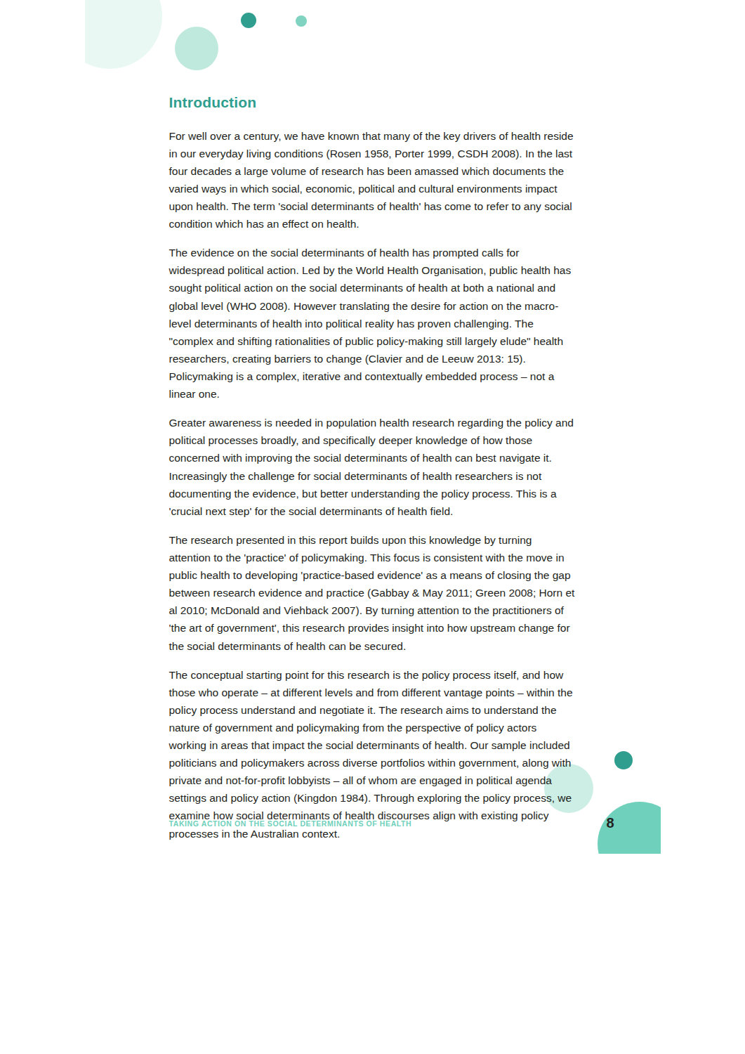Introduction
For well over a century, we have known that many of the key drivers of health reside in our everyday living conditions (Rosen 1958, Porter 1999, CSDH 2008). In the last four decades a large volume of research has been amassed which documents the varied ways in which social, economic, political and cultural environments impact upon health. The term 'social determinants of health' has come to refer to any social condition which has an effect on health.
The evidence on the social determinants of health has prompted calls for widespread political action. Led by the World Health Organisation, public health has sought political action on the social determinants of health at both a national and global level (WHO 2008). However translating the desire for action on the macro-level determinants of health into political reality has proven challenging. The "complex and shifting rationalities of public policy-making still largely elude" health researchers, creating barriers to change (Clavier and de Leeuw 2013: 15). Policymaking is a complex, iterative and contextually embedded process – not a linear one.
Greater awareness is needed in population health research regarding the policy and political processes broadly, and specifically deeper knowledge of how those concerned with improving the social determinants of health can best navigate it. Increasingly the challenge for social determinants of health researchers is not documenting the evidence, but better understanding the policy process. This is a 'crucial next step' for the social determinants of health field.
The research presented in this report builds upon this knowledge by turning attention to the 'practice' of policymaking. This focus is consistent with the move in public health to developing 'practice-based evidence' as a means of closing the gap between research evidence and practice (Gabbay & May 2011; Green 2008; Horn et al 2010; McDonald and Viehback 2007). By turning attention to the practitioners of 'the art of government', this research provides insight into how upstream change for the social determinants of health can be secured.
The conceptual starting point for this research is the policy process itself, and how those who operate – at different levels and from different vantage points – within the policy process understand and negotiate it. The research aims to understand the nature of government and policymaking from the perspective of policy actors working in areas that impact the social determinants of health. Our sample included politicians and policymakers across diverse portfolios within government, along with private and not-for-profit lobbyists – all of whom are engaged in political agenda settings and policy action (Kingdon 1984). Through exploring the policy process, we examine how social determinants of health discourses align with existing policy processes in the Australian context.
Taking action on the social determinants of health
8